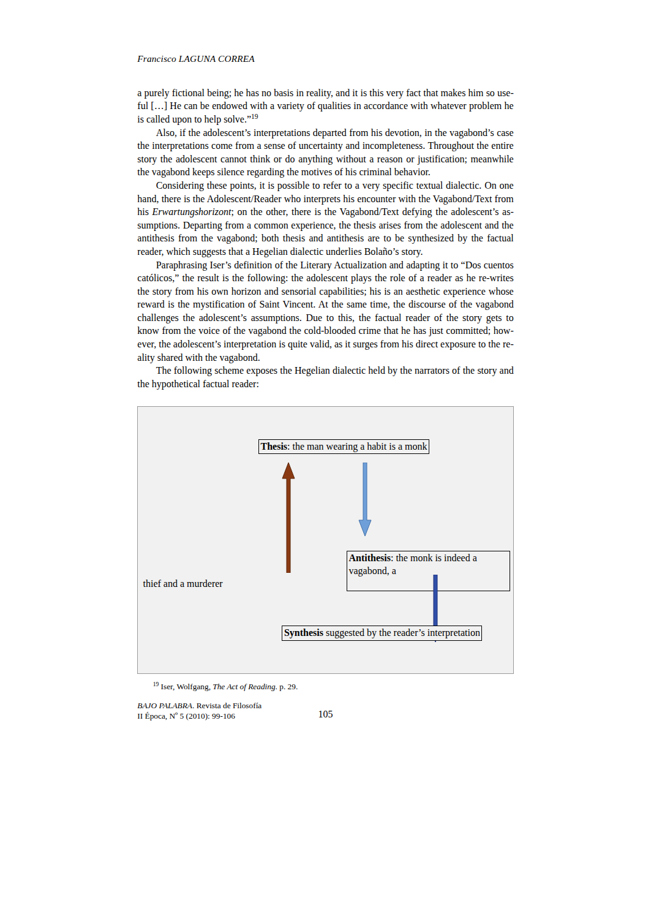Francisco LAGUNA CORREA
a purely fictional being; he has no basis in reality, and it is this very fact that makes him so useful […] He can be endowed with a variety of qualities in accordance with whatever problem he is called upon to help solve.”19
Also, if the adolescent’s interpretations departed from his devotion, in the vagabond’s case the interpretations come from a sense of uncertainty and incompleteness. Throughout the entire story the adolescent cannot think or do anything without a reason or justification; meanwhile the vagabond keeps silence regarding the motives of his criminal behavior.
Considering these points, it is possible to refer to a very specific textual dialectic. On one hand, there is the Adolescent/Reader who interprets his encounter with the Vagabond/Text from his Erwartungshorizont; on the other, there is the Vagabond/Text defying the adolescent’s assumptions. Departing from a common experience, the thesis arises from the adolescent and the antithesis from the vagabond; both thesis and antithesis are to be synthesized by the factual reader, which suggests that a Hegelian dialectic underlies Bolaño’s story.
Paraphrasing Iser’s definition of the Literary Actualization and adapting it to “Dos cuentos católicos,” the result is the following: the adolescent plays the role of a reader as he re-writes the story from his own horizon and sensorial capabilities; his is an aesthetic experience whose reward is the mystification of Saint Vincent. At the same time, the discourse of the vagabond challenges the adolescent’s assumptions. Due to this, the factual reader of the story gets to know from the voice of the vagabond the cold-blooded crime that he has just committed; however, the adolescent’s interpretation is quite valid, as it surges from his direct exposure to the reality shared with the vagabond.
The following scheme exposes the Hegelian dialectic held by the narrators of the story and the hypothetical factual reader:
Thesis: the man wearing a habit is a monk
Antithesis: the monk is indeed a vagabond, athief and a murderer
Synthesis suggested by the reader’s interpretation
19 Iser, Wolfgang, The Act of Reading. p. 29.
BAJO PALABRA. Revista de Filosofía
II Época, Nº 5 (2010): 99-106
105